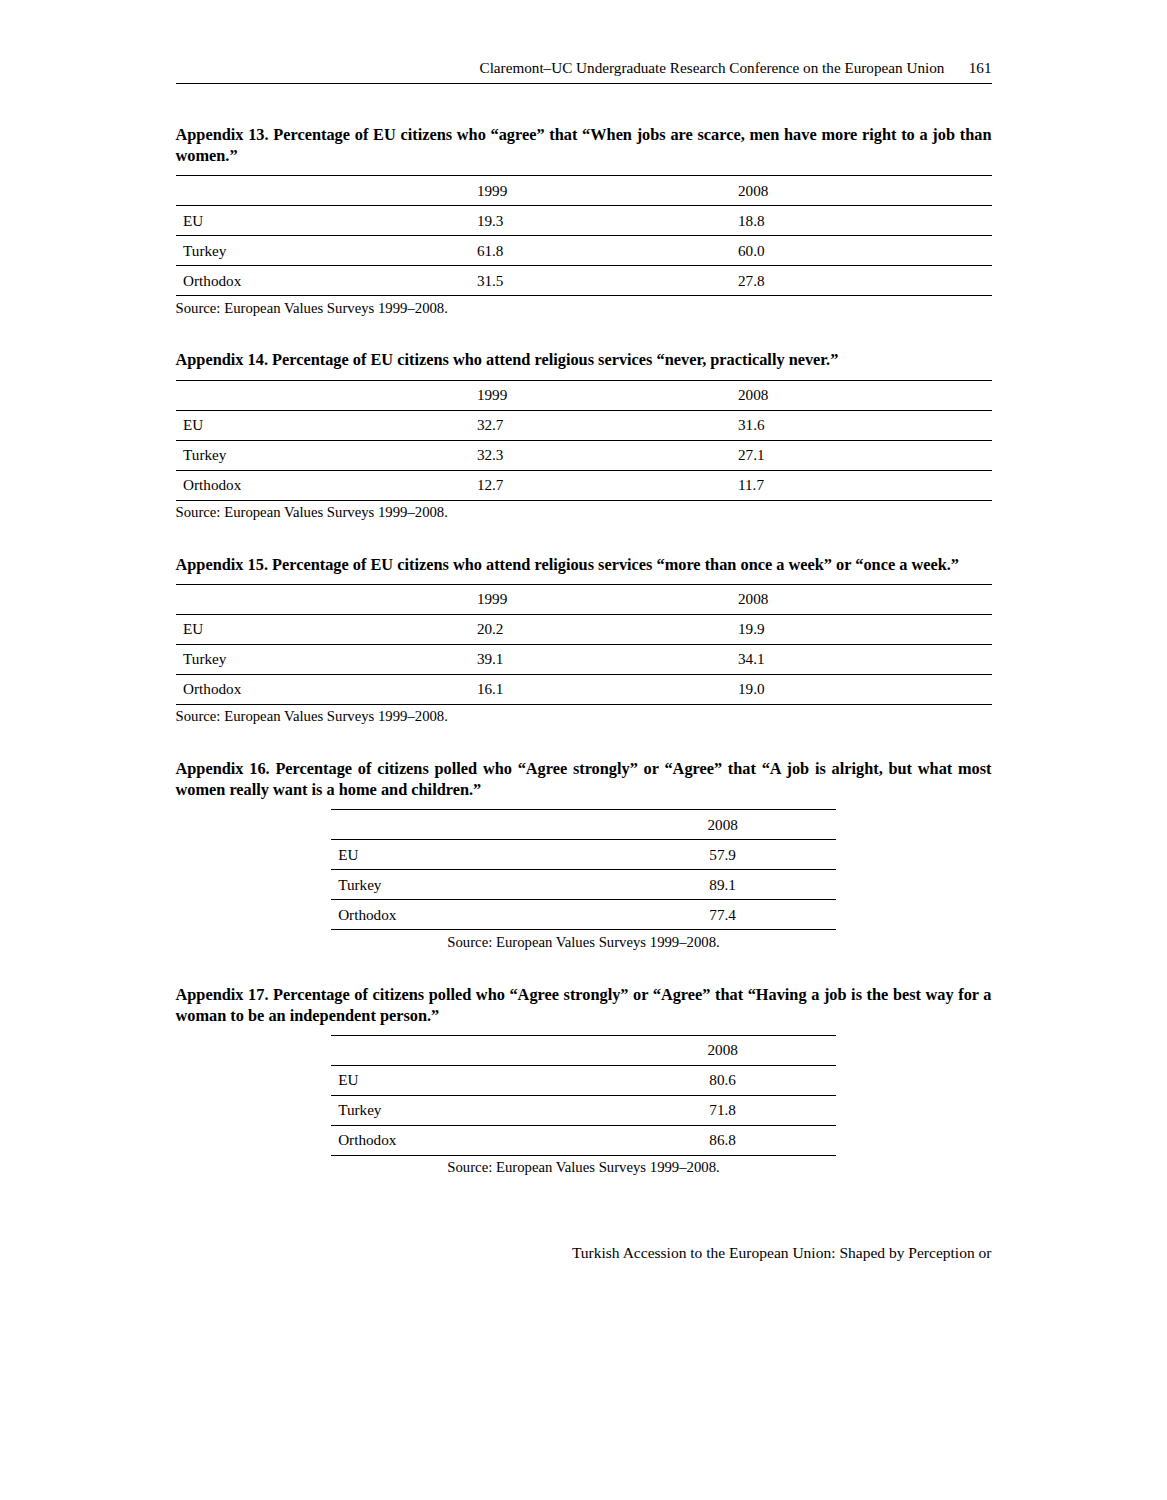Claremont–UC Undergraduate Research Conference on the European Union161
Appendix 13. Percentage of EU citizens who “agree” that “When jobs are scarce, men have more right to a job than women.”
| | 1999 | 2008 |
| --- | --- | --- |
| EU | 19.3 | 18.8 |
| Turkey | 61.8 | 60.0 |
| Orthodox | 31.5 | 27.8 |
Source: European Values Surveys 1999–2008.
Appendix 14. Percentage of EU citizens who attend religious services “never, practically never.”
| | 1999 | 2008 |
| --- | --- | --- |
| EU | 32.7 | 31.6 |
| Turkey | 32.3 | 27.1 |
| Orthodox | 12.7 | 11.7 |
Source: European Values Surveys 1999–2008.
Appendix 15. Percentage of EU citizens who attend religious services “more than once a week” or “once a week.”
| | 1999 | 2008 |
| --- | --- | --- |
| EU | 20.2 | 19.9 |
| Turkey | 39.1 | 34.1 |
| Orthodox | 16.1 | 19.0 |
Source: European Values Surveys 1999–2008.
Appendix 16. Percentage of citizens polled who “Agree strongly” or “Agree” that “A job is alright, but what most women really want is a home and children.”
| | 2008 |
| --- | --- |
| EU | 57.9 |
| Turkey | 89.1 |
| Orthodox | 77.4 |
Source: European Values Surveys 1999–2008.
Appendix 17. Percentage of citizens polled who “Agree strongly” or “Agree” that “Having a job is the best way for a woman to be an independent person.”
| | 2008 |
| --- | --- |
| EU | 80.6 |
| Turkey | 71.8 |
| Orthodox | 86.8 |
Source: European Values Surveys 1999–2008.
Turkish Accession to the European Union: Shaped by Perception or